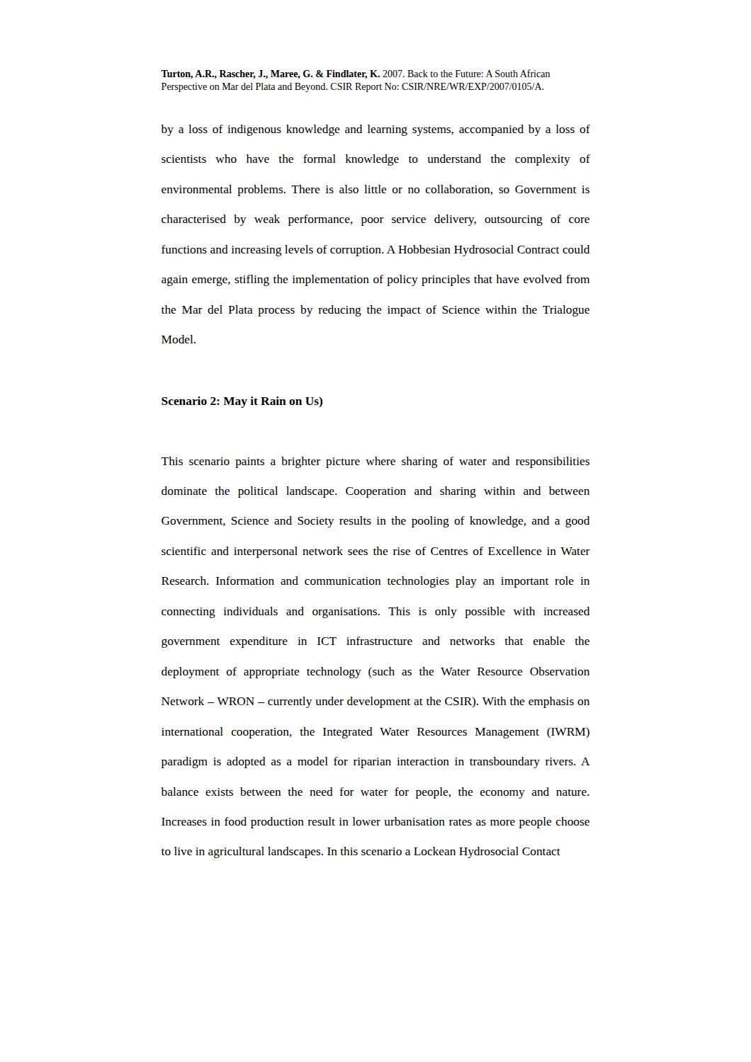Turton, A.R., Rascher, J., Maree, G. & Findlater, K. 2007. Back to the Future: A South African Perspective on Mar del Plata and Beyond. CSIR Report No: CSIR/NRE/WR/EXP/2007/0105/A.
by a loss of indigenous knowledge and learning systems, accompanied by a loss of scientists who have the formal knowledge to understand the complexity of environmental problems. There is also little or no collaboration, so Government is characterised by weak performance, poor service delivery, outsourcing of core functions and increasing levels of corruption. A Hobbesian Hydrosocial Contract could again emerge, stifling the implementation of policy principles that have evolved from the Mar del Plata process by reducing the impact of Science within the Trialogue Model.
Scenario 2: May it Rain on Us)
This scenario paints a brighter picture where sharing of water and responsibilities dominate the political landscape. Cooperation and sharing within and between Government, Science and Society results in the pooling of knowledge, and a good scientific and interpersonal network sees the rise of Centres of Excellence in Water Research. Information and communication technologies play an important role in connecting individuals and organisations. This is only possible with increased government expenditure in ICT infrastructure and networks that enable the deployment of appropriate technology (such as the Water Resource Observation Network – WRON – currently under development at the CSIR). With the emphasis on international cooperation, the Integrated Water Resources Management (IWRM) paradigm is adopted as a model for riparian interaction in transboundary rivers. A balance exists between the need for water for people, the economy and nature. Increases in food production result in lower urbanisation rates as more people choose to live in agricultural landscapes. In this scenario a Lockean Hydrosocial Contact